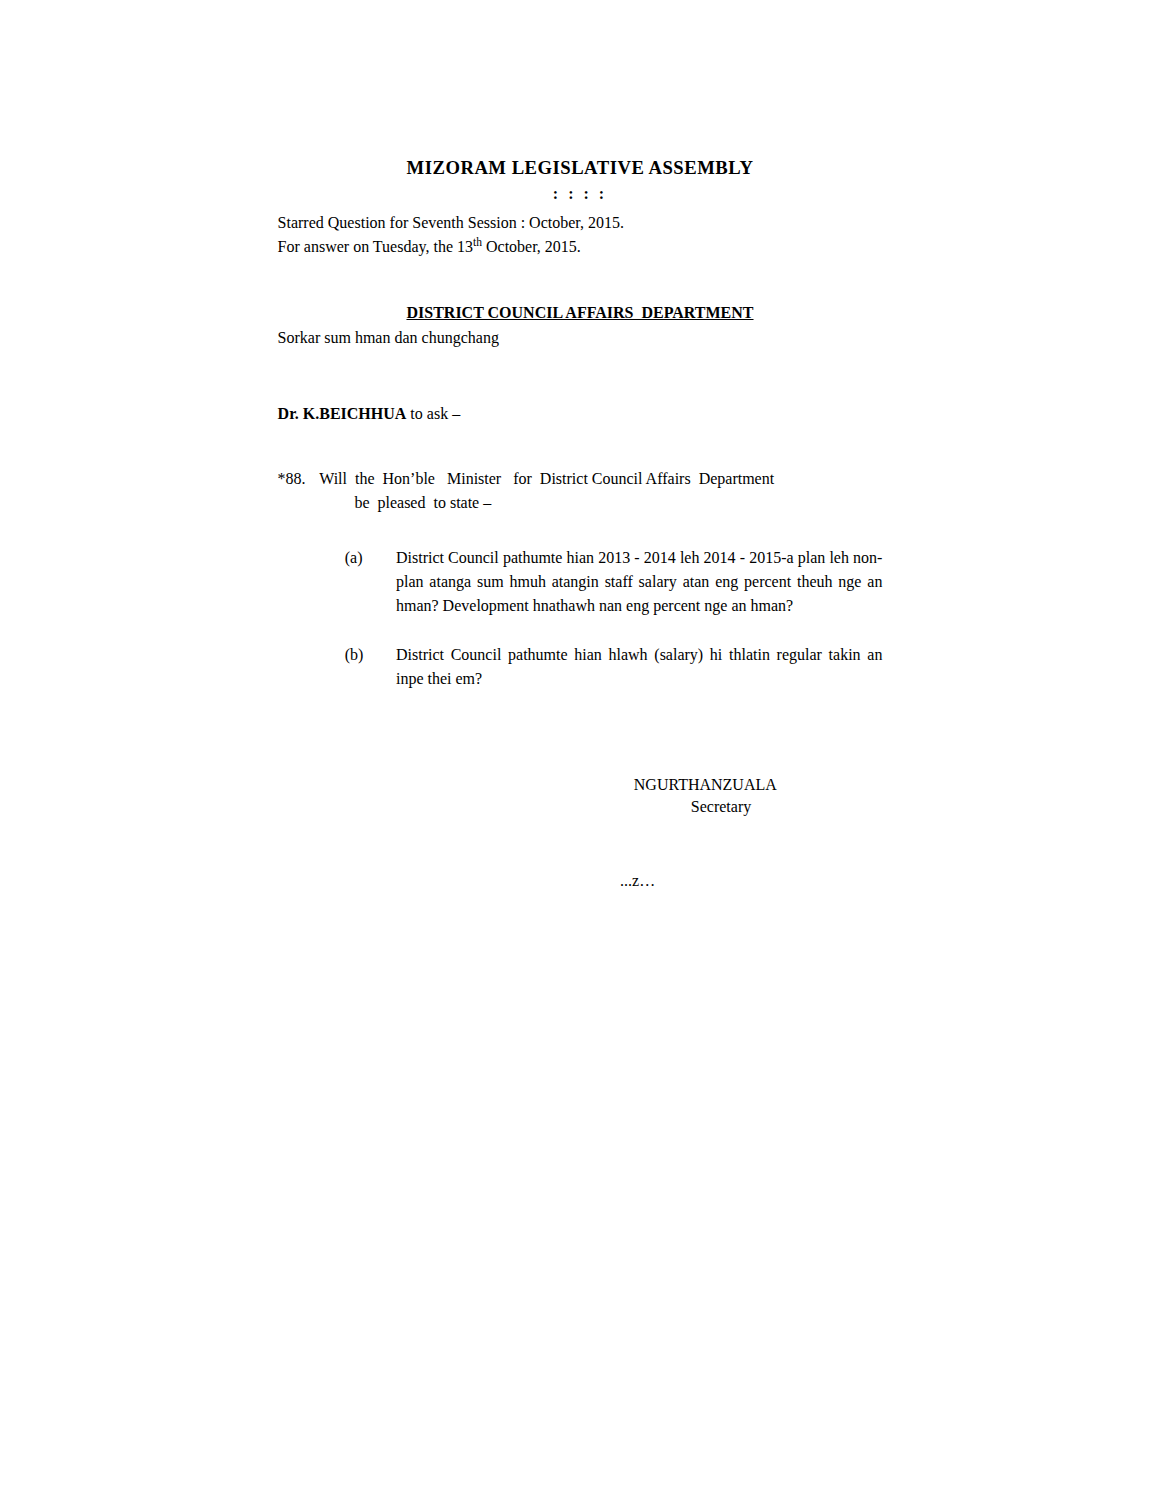MIZORAM LEGISLATIVE ASSEMBLY
: : : :
Starred Question for Seventh Session : October, 2015.
For answer on Tuesday, the 13th October, 2015.
DISTRICT COUNCIL AFFAIRS DEPARTMENT
Sorkar sum hman dan chungchang
Dr. K.BEICHHUA to ask –
*88.
Will the Hon’ble Minister for District Council Affairs Department be pleased to state –
(a) District Council pathumte hian 2013 - 2014 leh 2014 - 2015-a plan leh non-plan atanga sum hmuh atangin staff salary atan eng percent theuh nge an hman? Development hnathawh nan eng percent nge an hman?
(b) District Council pathumte hian hlawh (salary) hi thlatin regular takin an inpe thei em?
NGURTHANZUALA Secretary
...z…